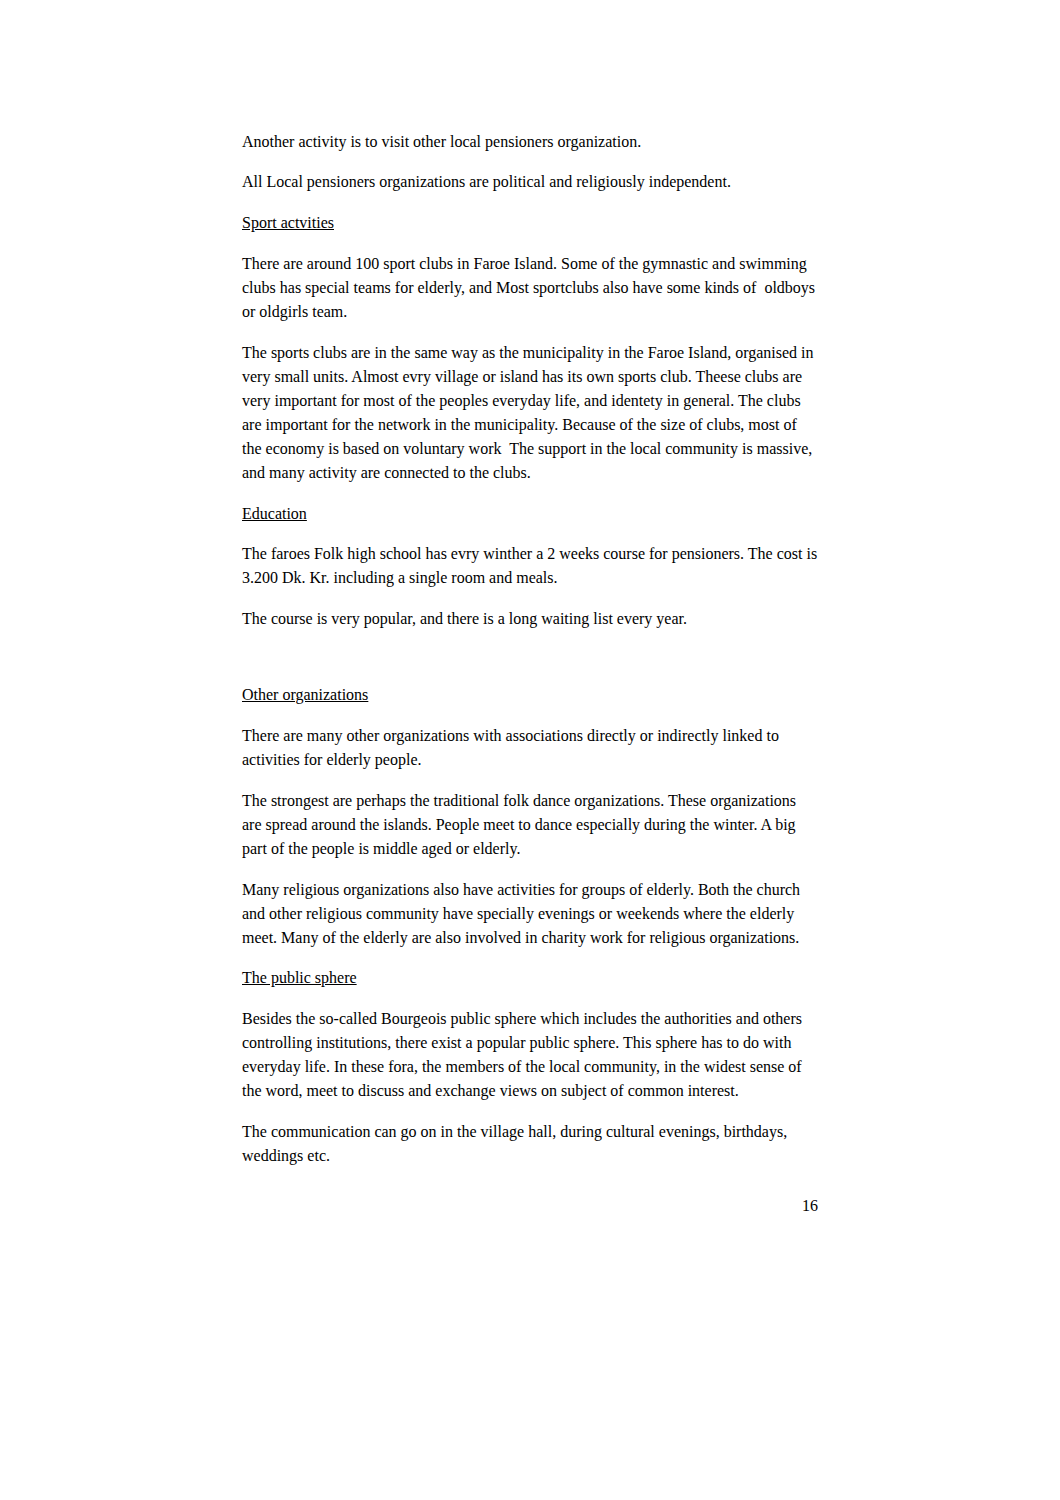Another activity is to visit other local pensioners organization.
All Local pensioners organizations are political and religiously independent.
Sport actvities
There are around 100 sport clubs in Faroe Island. Some of the gymnastic and swimming clubs has special teams for elderly, and Most sportclubs also have some kinds of oldboys or oldgirls team.
The sports clubs are in the same way as the municipality in the Faroe Island, organised in very small units. Almost evry village or island has its own sports club. Theese clubs are very important for most of the peoples everyday life, and identety in general. The clubs are important for the network in the municipality. Because of the size of clubs, most of the economy is based on voluntary work The support in the local community is massive, and many activity are connected to the clubs.
Education
The faroes Folk high school has evry winther a 2 weeks course for pensioners. The cost is 3.200 Dk. Kr. including a single room and meals.
The course is very popular, and there is a long waiting list every year.
Other organizations
There are many other organizations with associations directly or indirectly linked to activities for elderly people.
The strongest are perhaps the traditional folk dance organizations. These organizations are spread around the islands. People meet to dance especially during the winter. A big part of the people is middle aged or elderly.
Many religious organizations also have activities for groups of elderly. Both the church and other religious community have specially evenings or weekends where the elderly meet. Many of the elderly are also involved in charity work for religious organizations.
The public sphere
Besides the so-called Bourgeois public sphere which includes the authorities and others controlling institutions, there exist a popular public sphere. This sphere has to do with everyday life. In these fora, the members of the local community, in the widest sense of the word, meet to discuss and exchange views on subject of common interest.
The communication can go on in the village hall, during cultural evenings, birthdays, weddings etc.
16